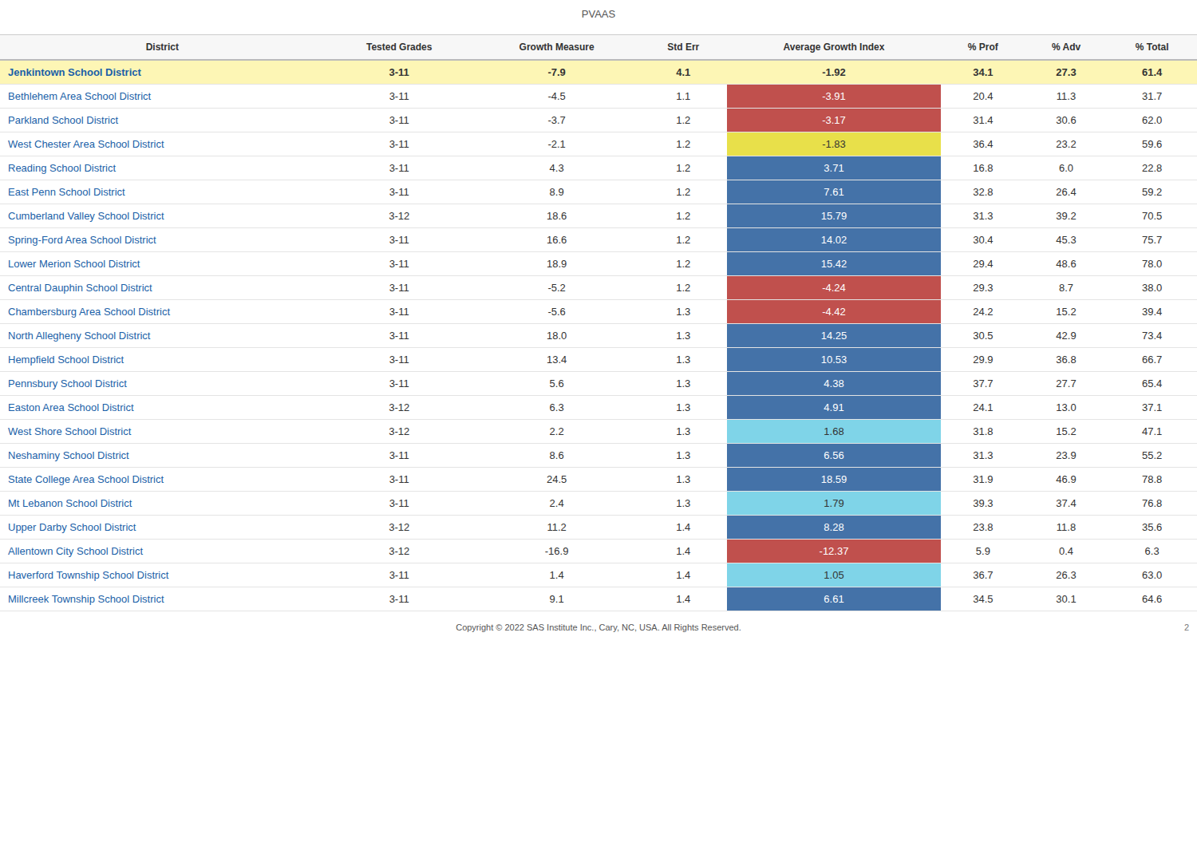PVAAS
| District | Tested Grades | Growth Measure | Std Err | Average Growth Index | % Prof | % Adv | % Total |
| --- | --- | --- | --- | --- | --- | --- | --- |
| Jenkintown School District | 3-11 | -7.9 | 4.1 | -1.92 | 34.1 | 27.3 | 61.4 |
| Bethlehem Area School District | 3-11 | -4.5 | 1.1 | -3.91 | 20.4 | 11.3 | 31.7 |
| Parkland School District | 3-11 | -3.7 | 1.2 | -3.17 | 31.4 | 30.6 | 62.0 |
| West Chester Area School District | 3-11 | -2.1 | 1.2 | -1.83 | 36.4 | 23.2 | 59.6 |
| Reading School District | 3-11 | 4.3 | 1.2 | 3.71 | 16.8 | 6.0 | 22.8 |
| East Penn School District | 3-11 | 8.9 | 1.2 | 7.61 | 32.8 | 26.4 | 59.2 |
| Cumberland Valley School District | 3-12 | 18.6 | 1.2 | 15.79 | 31.3 | 39.2 | 70.5 |
| Spring-Ford Area School District | 3-11 | 16.6 | 1.2 | 14.02 | 30.4 | 45.3 | 75.7 |
| Lower Merion School District | 3-11 | 18.9 | 1.2 | 15.42 | 29.4 | 48.6 | 78.0 |
| Central Dauphin School District | 3-11 | -5.2 | 1.2 | -4.24 | 29.3 | 8.7 | 38.0 |
| Chambersburg Area School District | 3-11 | -5.6 | 1.3 | -4.42 | 24.2 | 15.2 | 39.4 |
| North Allegheny School District | 3-11 | 18.0 | 1.3 | 14.25 | 30.5 | 42.9 | 73.4 |
| Hempfield School District | 3-11 | 13.4 | 1.3 | 10.53 | 29.9 | 36.8 | 66.7 |
| Pennsbury School District | 3-11 | 5.6 | 1.3 | 4.38 | 37.7 | 27.7 | 65.4 |
| Easton Area School District | 3-12 | 6.3 | 1.3 | 4.91 | 24.1 | 13.0 | 37.1 |
| West Shore School District | 3-12 | 2.2 | 1.3 | 1.68 | 31.8 | 15.2 | 47.1 |
| Neshaminy School District | 3-11 | 8.6 | 1.3 | 6.56 | 31.3 | 23.9 | 55.2 |
| State College Area School District | 3-11 | 24.5 | 1.3 | 18.59 | 31.9 | 46.9 | 78.8 |
| Mt Lebanon School District | 3-11 | 2.4 | 1.3 | 1.79 | 39.3 | 37.4 | 76.8 |
| Upper Darby School District | 3-12 | 11.2 | 1.4 | 8.28 | 23.8 | 11.8 | 35.6 |
| Allentown City School District | 3-12 | -16.9 | 1.4 | -12.37 | 5.9 | 0.4 | 6.3 |
| Haverford Township School District | 3-11 | 1.4 | 1.4 | 1.05 | 36.7 | 26.3 | 63.0 |
| Millcreek Township School District | 3-11 | 9.1 | 1.4 | 6.61 | 34.5 | 30.1 | 64.6 |
Copyright © 2022 SAS Institute Inc., Cary, NC, USA. All Rights Reserved. 2